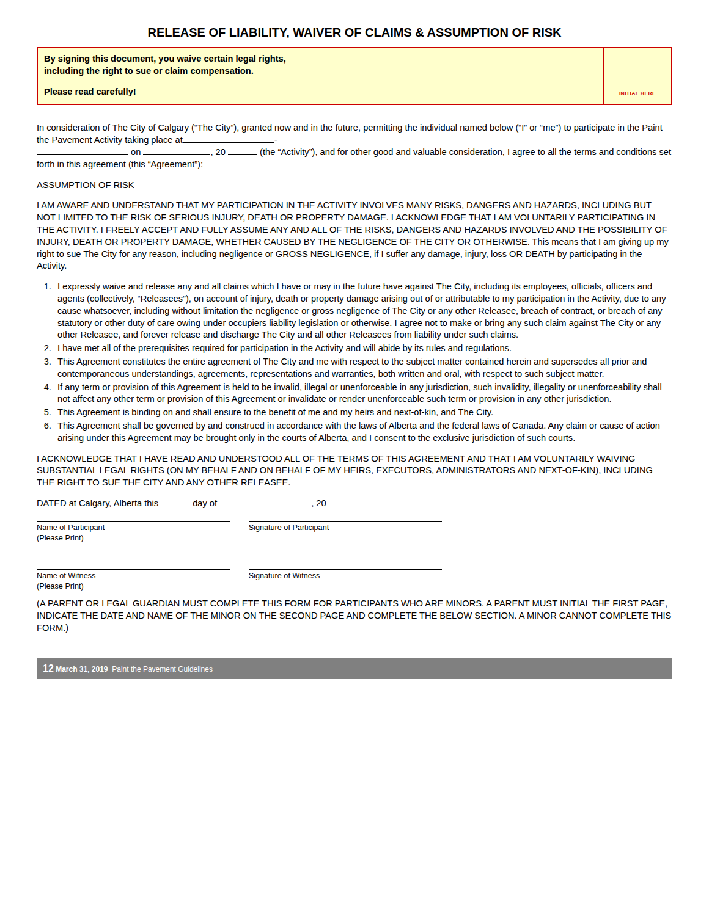RELEASE OF LIABILITY, WAIVER OF CLAIMS & ASSUMPTION OF RISK
By signing this document, you waive certain legal rights,
including the right to sue or claim compensation.
Please read carefully!
INITIAL HERE
In consideration of The City of Calgary (“The City”), granted now and in the future, permitting the individual named below (“I” or “me”) to participate in the Paint the Pavement Activity taking place at -
on , 20 (the “Activity”), and for other good and valuable consideration, I agree to all the terms and conditions set forth in this agreement (this “Agreement”):
ASSUMPTION OF RISK
I am aware and understand that my participation in the Activity involves many risks, dangers and hazards, including but not limited to the risk of serious injury, death or property damage. I acknowledge that I am voluntarily participating in the Activity. I freely accept and fully assume any and all of the risks, dangers and hazards involved and the possibility of injury, death or property damage, whether caused by the negligence of The City or otherwise. This means that I am giving up my right to sue The City for any reason, including negligence or GROSS NEGLIGENCE, if I suffer any damage, injury, loss OR DEATH by participating in the Activity.
I expressly waive and release any and all claims which I have or may in the future have against The City, including its employees, officials, officers and agents (collectively, “Releasees”), on account of injury, death or property damage arising out of or attributable to my participation in the Activity, due to any cause whatsoever, including without limitation the negligence or gross negligence of The City or any other Releasee, breach of contract, or breach of any statutory or other duty of care owing under occupiers liability legislation or otherwise. I agree not to make or bring any such claim against The City or any other Releasee, and forever release and discharge The City and all other Releasees from liability under such claims.
I have met all of the prerequisites required for participation in the Activity and will abide by its rules and regulations.
This Agreement constitutes the entire agreement of The City and me with respect to the subject matter contained herein and supersedes all prior and contemporaneous understandings, agreements, representations and warranties, both written and oral, with respect to such subject matter.
If any term or provision of this Agreement is held to be invalid, illegal or unenforceable in any jurisdiction, such invalidity, illegality or unenforceability shall not affect any other term or provision of this Agreement or invalidate or render unenforceable such term or provision in any other jurisdiction.
This Agreement is binding on and shall ensure to the benefit of me and my heirs and next-of-kin, and The City.
This Agreement shall be governed by and construed in accordance with the laws of Alberta and the federal laws of Canada. Any claim or cause of action arising under this Agreement may be brought only in the courts of Alberta, and I consent to the exclusive jurisdiction of such courts.
I acknowledge that I have read and understood all of the terms of this Agreement and that I am voluntarily waiving substantial legal rights (on my behalf and on behalf of my heirs, executors, administrators and next-of-kin), including the right to sue The City and any other Releasee.
DATED at Calgary, Alberta this day of , 20
| Name of Participant (Please Print) | Signature of Participant | |
| Name of Witness (Please Print) | Signature of Witness | |
(A parent or legal guardian must complete this form for participants who are minors. A parent must initial the first page, indicate the date and name of the minor on the second page and complete the below section. A minor cannot complete this form.)
12 March 31, 2019 Paint the Pavement Guidelines